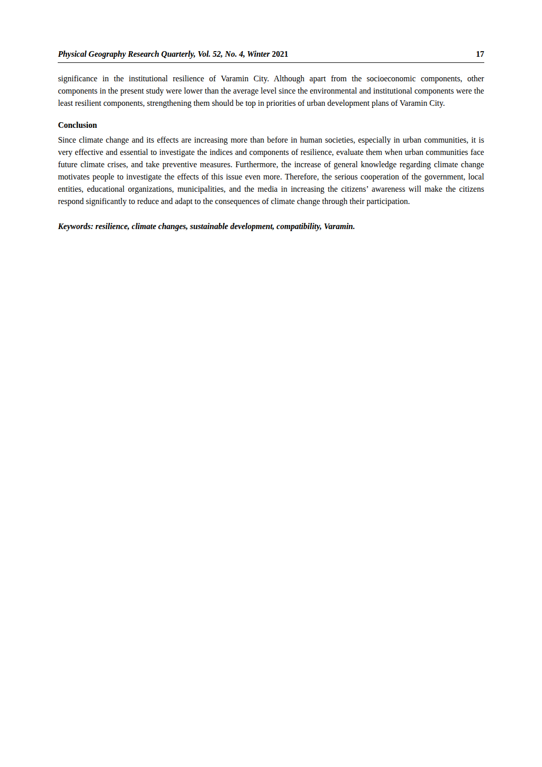Physical Geography Research Quarterly, Vol. 52, No. 4, Winter 2021 17
significance in the institutional resilience of Varamin City. Although apart from the socioeconomic components, other components in the present study were lower than the average level since the environmental and institutional components were the least resilient components, strengthening them should be top in priorities of urban development plans of Varamin City.
Conclusion
Since climate change and its effects are increasing more than before in human societies, especially in urban communities, it is very effective and essential to investigate the indices and components of resilience, evaluate them when urban communities face future climate crises, and take preventive measures. Furthermore, the increase of general knowledge regarding climate change motivates people to investigate the effects of this issue even more. Therefore, the serious cooperation of the government, local entities, educational organizations, municipalities, and the media in increasing the citizens’ awareness will make the citizens respond significantly to reduce and adapt to the consequences of climate change through their participation.
Keywords: resilience, climate changes, sustainable development, compatibility, Varamin.